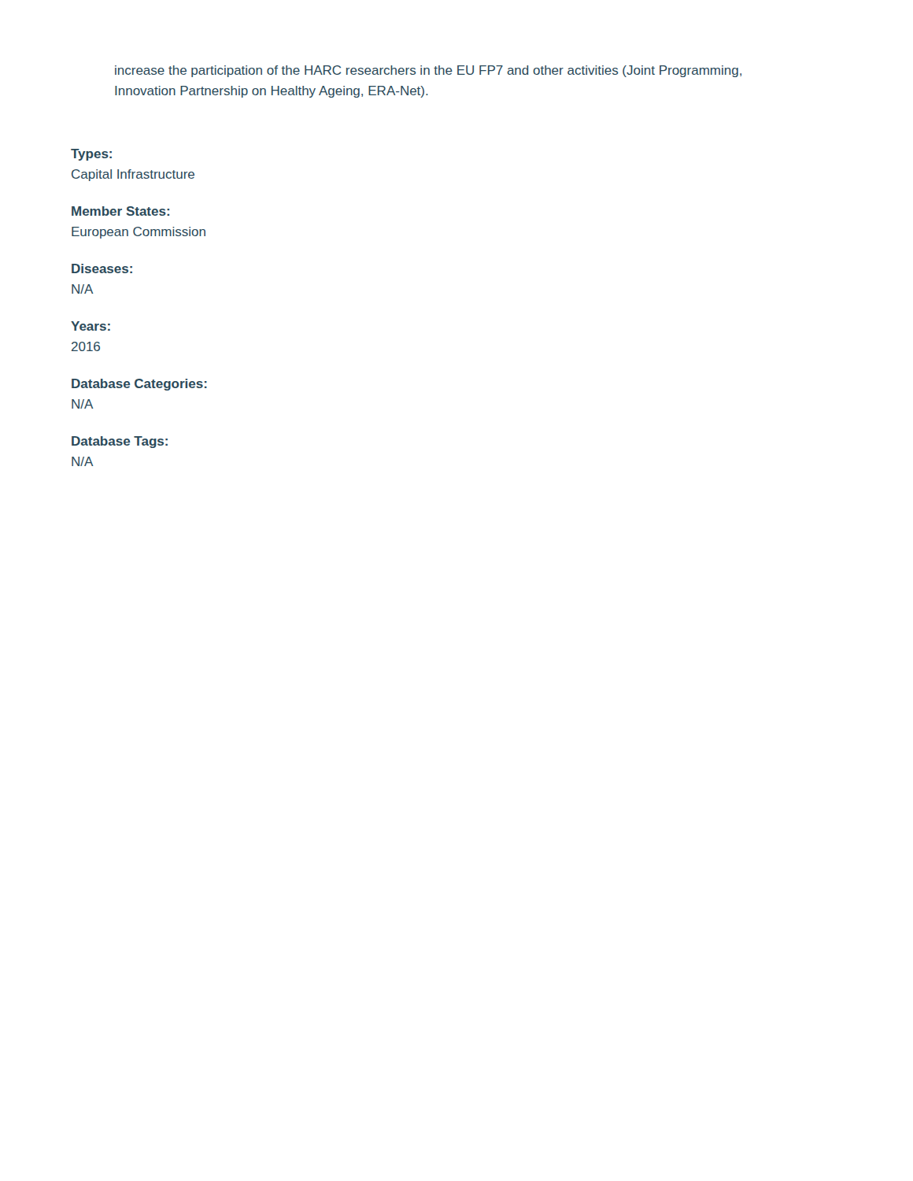increase the participation of the HARC researchers in the EU FP7 and other activities (Joint Programming, Innovation Partnership on Healthy Ageing, ERA-Net).
Types:
Capital Infrastructure
Member States:
European Commission
Diseases:
N/A
Years:
2016
Database Categories:
N/A
Database Tags:
N/A